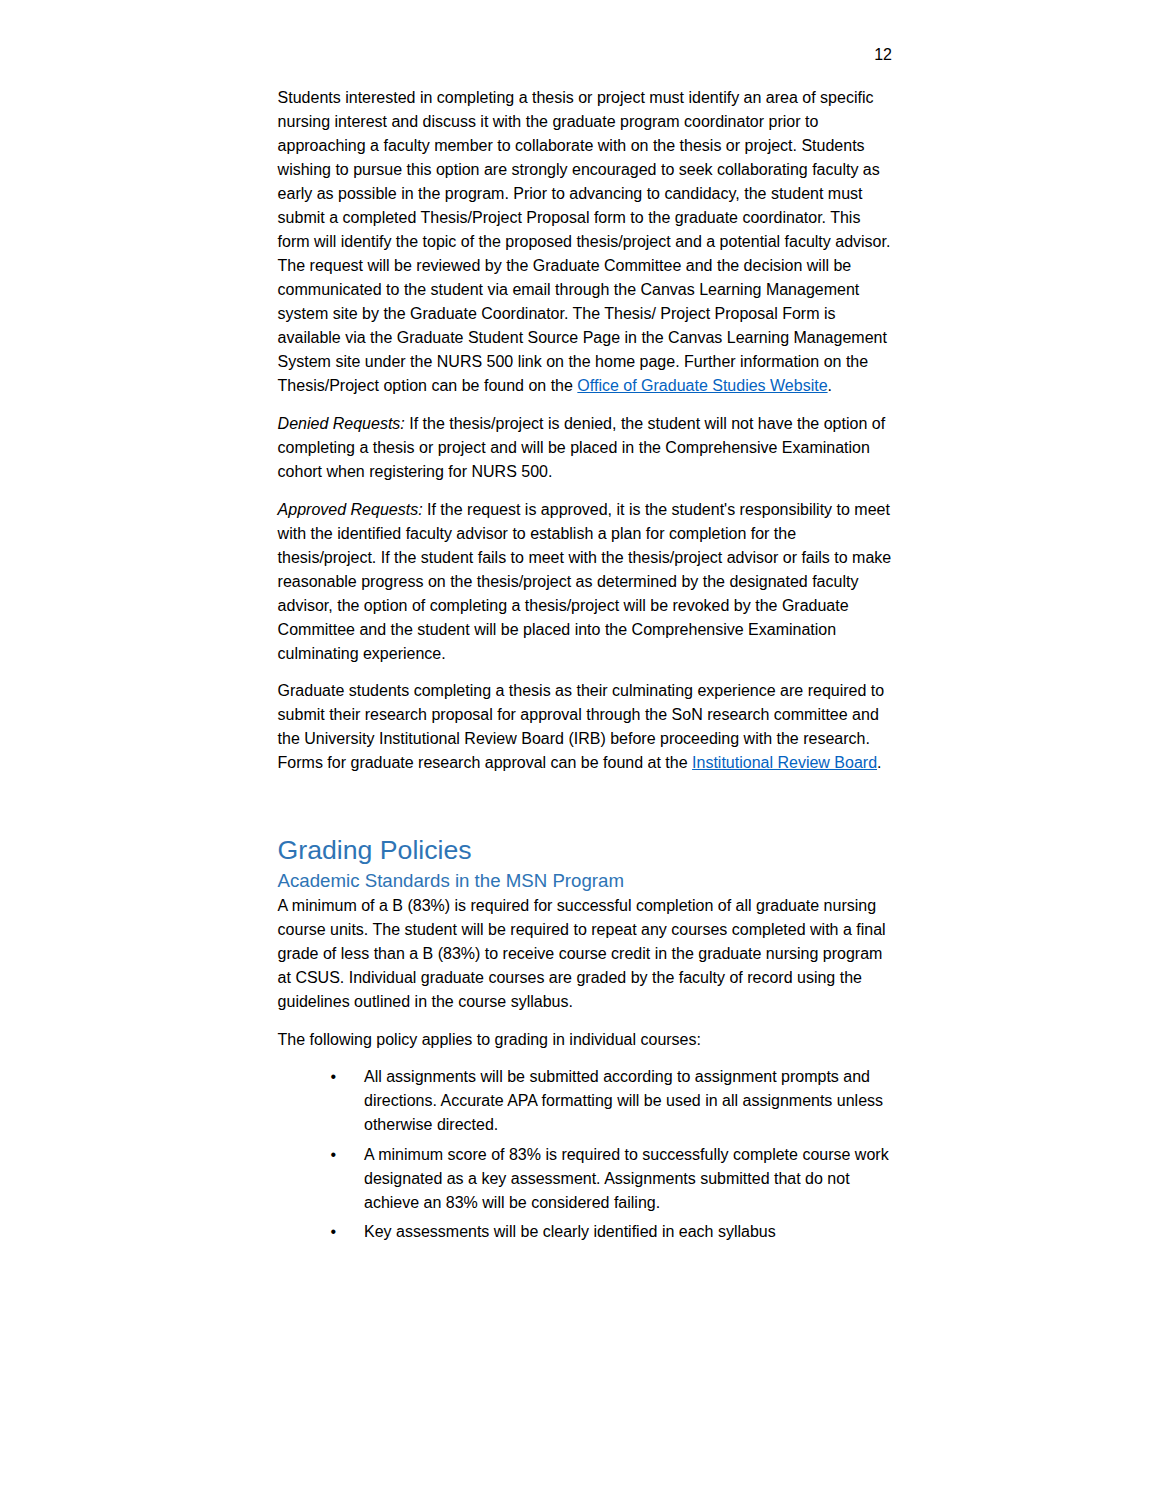12
Students interested in completing a thesis or project must identify an area of specific nursing interest and discuss it with the graduate program coordinator prior to approaching a faculty member to collaborate with on the thesis or project. Students wishing to pursue this option are strongly encouraged to seek collaborating faculty as early as possible in the program. Prior to advancing to candidacy, the student must submit a completed Thesis/Project Proposal form to the graduate coordinator. This form will identify the topic of the proposed thesis/project and a potential faculty advisor. The request will be reviewed by the Graduate Committee and the decision will be communicated to the student via email through the Canvas Learning Management system site by the Graduate Coordinator. The Thesis/ Project Proposal Form is available via the Graduate Student Source Page in the Canvas Learning Management System site under the NURS 500 link on the home page. Further information on the Thesis/Project option can be found on the Office of Graduate Studies Website.
Denied Requests: If the thesis/project is denied, the student will not have the option of completing a thesis or project and will be placed in the Comprehensive Examination cohort when registering for NURS 500.
Approved Requests: If the request is approved, it is the student's responsibility to meet with the identified faculty advisor to establish a plan for completion for the thesis/project. If the student fails to meet with the thesis/project advisor or fails to make reasonable progress on the thesis/project as determined by the designated faculty advisor, the option of completing a thesis/project will be revoked by the Graduate Committee and the student will be placed into the Comprehensive Examination culminating experience.
Graduate students completing a thesis as their culminating experience are required to submit their research proposal for approval through the SoN research committee and the University Institutional Review Board (IRB) before proceeding with the research. Forms for graduate research approval can be found at the Institutional Review Board.
Grading Policies
Academic Standards in the MSN Program
A minimum of a B (83%) is required for successful completion of all graduate nursing course units. The student will be required to repeat any courses completed with a final grade of less than a B (83%) to receive course credit in the graduate nursing program at CSUS. Individual graduate courses are graded by the faculty of record using the guidelines outlined in the course syllabus.
The following policy applies to grading in individual courses:
All assignments will be submitted according to assignment prompts and directions. Accurate APA formatting will be used in all assignments unless otherwise directed.
A minimum score of 83% is required to successfully complete course work designated as a key assessment. Assignments submitted that do not achieve an 83% will be considered failing.
Key assessments will be clearly identified in each syllabus